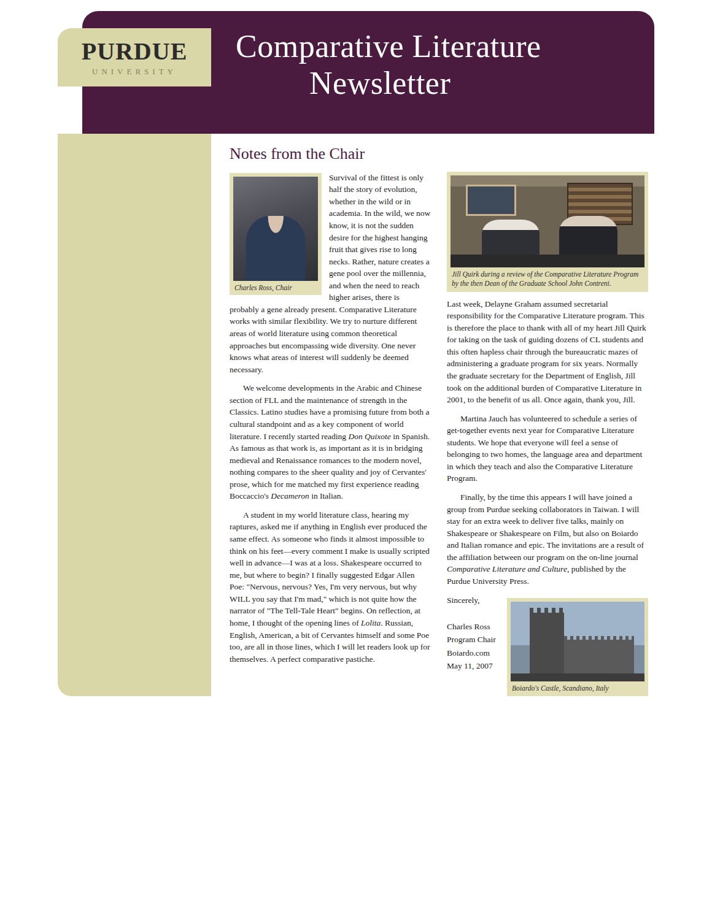Comparative LiteratureNewsletter
PURDUE
University
Volume 2, Issue 1
Summer 2007
Notes from the Chair
Charles Ross, Chair
Survival of the fittest is only half the story of evolution, whether in the wild or in academia. In the wild, we now know, it is not the sudden desire for the highest hanging fruit that gives rise to long necks. Rather, nature creates a gene pool over the millennia, and when the need to reach higher arises, there is probably a gene already present. Comparative Literature works with similar flexibility. We try to nurture different areas of world literature using common theoretical approaches but encompassing wide diversity. One never knows what areas of interest will suddenly be deemed necessary.
We welcome developments in the Arabic and Chinese section of FLL and the maintenance of strength in the Classics. Latino studies have a promising future from both a cultural standpoint and as a key component of world literature. I recently started reading Don Quixote in Spanish. As famous as that work is, as important as it is in bridging medieval and Renaissance romances to the modern novel, nothing compares to the sheer quality and joy of Cervantes' prose, which for me matched my first experience reading Boccaccio's Decameron in Italian.
A student in my world literature class, hearing my raptures, asked me if anything in English ever produced the same effect. As someone who finds it almost impossible to think on his feet—every comment I make is usually scripted well in advance—I was at a loss. Shakespeare occurred to me, but where to begin? I finally suggested Edgar Allen Poe: "Nervous, nervous? Yes, I'm very nervous, but why WILL you say that I'm mad," which is not quite how the narrator of "The Tell-Tale Heart" begins. On reflection, at home, I thought of the opening lines of Lolita. Russian, English, American, a bit of Cervantes himself and some Poe too, are all in those lines, which I will let readers look up for themselves. A perfect comparative pastiche.
Jill Quirk during a review of the Comparative Literature Program by the then Dean of the Graduate School John Contreni.
Last week, Delayne Graham assumed secretarial responsibility for the Comparative Literature program. This is therefore the place to thank with all of my heart Jill Quirk for taking on the task of guiding dozens of CL students and this often hapless chair through the bureaucratic mazes of administering a graduate program for six years. Normally the graduate secretary for the Department of English, Jill took on the additional burden of Comparative Literature in 2001, to the benefit of us all. Once again, thank you, Jill.
Martina Jauch has volunteered to schedule a series of get-together events next year for Comparative Literature students. We hope that everyone will feel a sense of belonging to two homes, the language area and department in which they teach and also the Comparative Literature Program.
Finally, by the time this appears I will have joined a group from Purdue seeking collaborators in Taiwan. I will stay for an extra week to deliver five talks, mainly on Shakespeare or Shakespeare on Film, but also on Boiardo and Italian romance and epic. The invitations are a result of the affiliation between our program on the on-line journal Comparative Literature and Culture, published by the Purdue University Press.
Boiardo's Castle, Scandiano, Italy
Sincerely,
Charles Ross
Program Chair
Boiardo.com
May 11, 2007